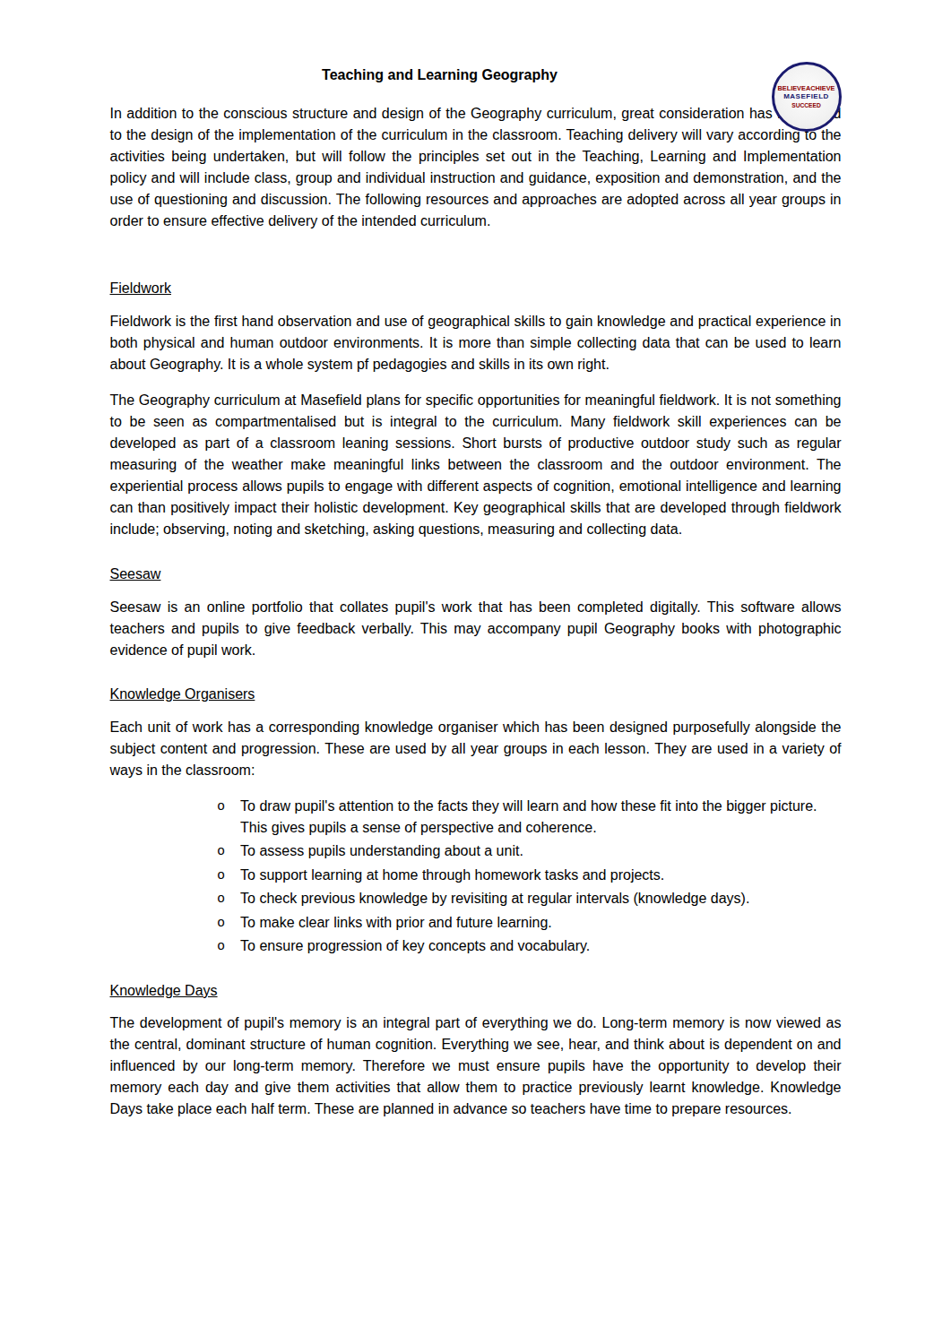BELIEVE ACHIEVE
MASEFIELD
SUCCEED
Teaching and Learning Geography
In addition to the conscious structure and design of the Geography curriculum, great consideration has been paid to the design of the implementation of the curriculum in the classroom. Teaching delivery will vary according to the activities being undertaken, but will follow the principles set out in the Teaching, Learning and Implementation policy and will include class, group and individual instruction and guidance, exposition and demonstration, and the use of questioning and discussion. The following resources and approaches are adopted across all year groups in order to ensure effective delivery of the intended curriculum.
Fieldwork
Fieldwork is the first hand observation and use of geographical skills to gain knowledge and practical experience in both physical and human outdoor environments. It is more than simple collecting data that can be used to learn about Geography. It is a whole system pf pedagogies and skills in its own right.
The Geography curriculum at Masefield plans for specific opportunities for meaningful fieldwork. It is not something to be seen as compartmentalised but is integral to the curriculum. Many fieldwork skill experiences can be developed as part of a classroom leaning sessions. Short bursts of productive outdoor study such as regular measuring of the weather make meaningful links between the classroom and the outdoor environment. The experiential process allows pupils to engage with different aspects of cognition, emotional intelligence and learning can than positively impact their holistic development. Key geographical skills that are developed through fieldwork include; observing, noting and sketching, asking questions, measuring and collecting data.
Seesaw
Seesaw is an online portfolio that collates pupil's work that has been completed digitally. This software allows teachers and pupils to give feedback verbally. This may accompany pupil Geography books with photographic evidence of pupil work.
Knowledge Organisers
Each unit of work has a corresponding knowledge organiser which has been designed purposefully alongside the subject content and progression. These are used by all year groups in each lesson. They are used in a variety of ways in the classroom:
To draw pupil's attention to the facts they will learn and how these fit into the bigger picture. This gives pupils a sense of perspective and coherence.
To assess pupils understanding about a unit.
To support learning at home through homework tasks and projects.
To check previous knowledge by revisiting at regular intervals (knowledge days).
To make clear links with prior and future learning.
To ensure progression of key concepts and vocabulary.
Knowledge Days
The development of pupil's memory is an integral part of everything we do. Long-term memory is now viewed as the central, dominant structure of human cognition. Everything we see, hear, and think about is dependent on and influenced by our long-term memory. Therefore we must ensure pupils have the opportunity to develop their memory each day and give them activities that allow them to practice previously learnt knowledge. Knowledge Days take place each half term. These are planned in advance so teachers have time to prepare resources.